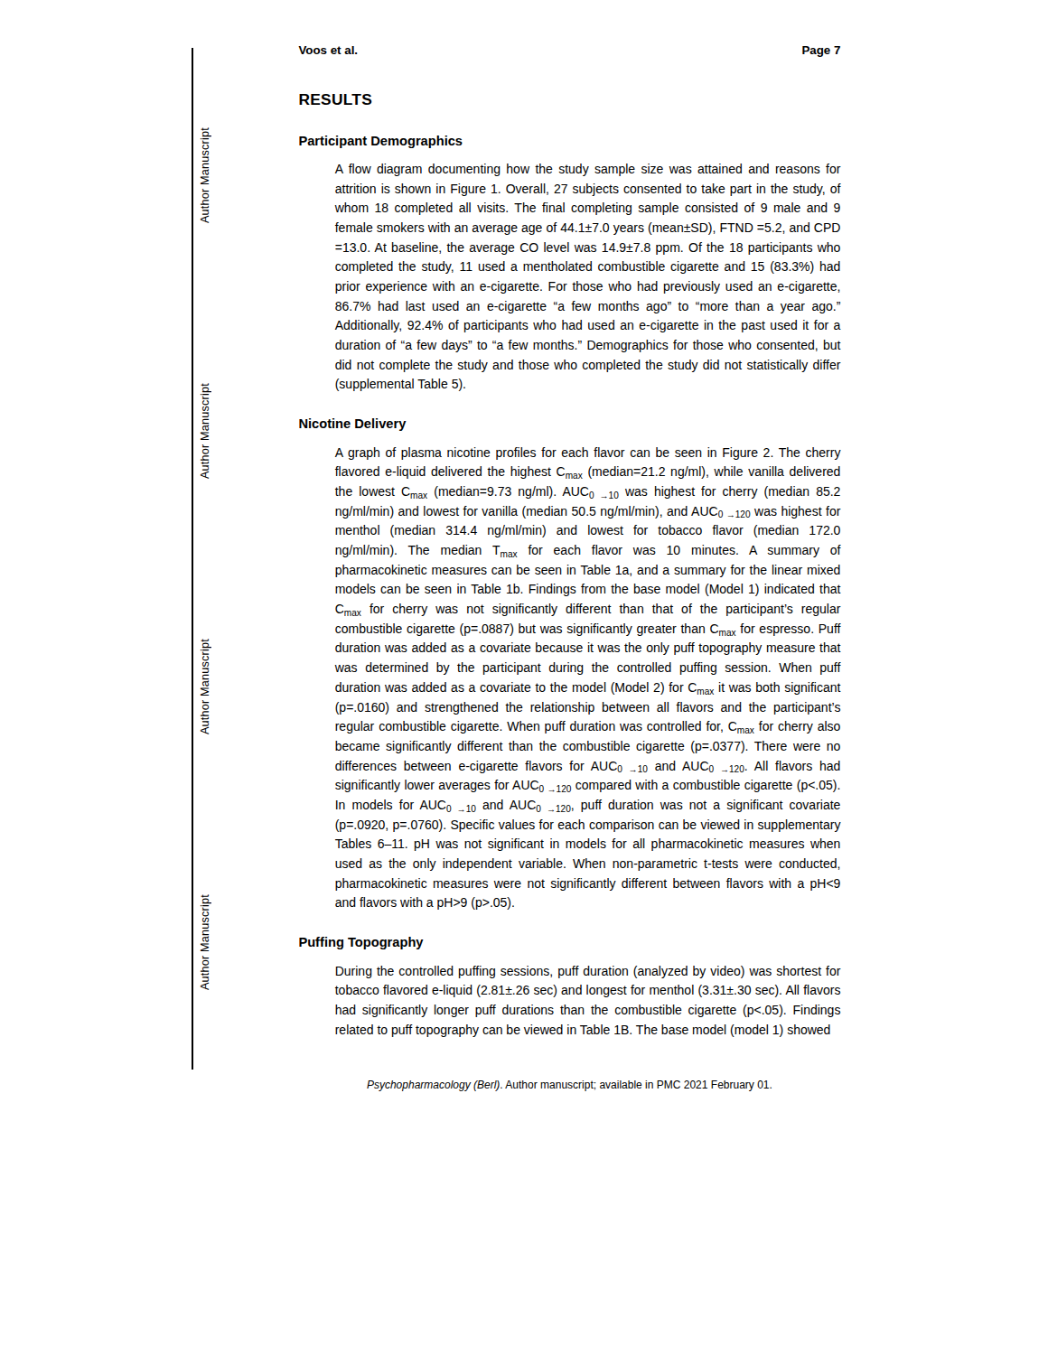Author Manuscript Author Manuscript Author Manuscript Author Manuscript
Voos et al.
Page 7
RESULTS
Participant Demographics
A flow diagram documenting how the study sample size was attained and reasons for attrition is shown in Figure 1. Overall, 27 subjects consented to take part in the study, of whom 18 completed all visits. The final completing sample consisted of 9 male and 9 female smokers with an average age of 44.1±7.0 years (mean±SD), FTND =5.2, and CPD =13.0. At baseline, the average CO level was 14.9±7.8 ppm. Of the 18 participants who completed the study, 11 used a mentholated combustible cigarette and 15 (83.3%) had prior experience with an e-cigarette. For those who had previously used an e-cigarette, 86.7% had last used an e-cigarette “a few months ago” to “more than a year ago.” Additionally, 92.4% of participants who had used an e-cigarette in the past used it for a duration of “a few days” to “a few months.” Demographics for those who consented, but did not complete the study and those who completed the study did not statistically differ (supplemental Table 5).
Nicotine Delivery
A graph of plasma nicotine profiles for each flavor can be seen in Figure 2. The cherry flavored e-liquid delivered the highest Cmax (median=21.2 ng/ml), while vanilla delivered the lowest Cmax (median=9.73 ng/ml). AUC0 →10 was highest for cherry (median 85.2 ng/ml/min) and lowest for vanilla (median 50.5 ng/ml/min), and AUC0 →120 was highest for menthol (median 314.4 ng/ml/min) and lowest for tobacco flavor (median 172.0 ng/ml/min). The median Tmax for each flavor was 10 minutes. A summary of pharmacokinetic measures can be seen in Table 1a, and a summary for the linear mixed models can be seen in Table 1b. Findings from the base model (Model 1) indicated that Cmax for cherry was not significantly different than that of the participant’s regular combustible cigarette (p=.0887) but was significantly greater than Cmax for espresso. Puff duration was added as a covariate because it was the only puff topography measure that was determined by the participant during the controlled puffing session. When puff duration was added as a covariate to the model (Model 2) for Cmax it was both significant (p=.0160) and strengthened the relationship between all flavors and the participant’s regular combustible cigarette. When puff duration was controlled for, Cmax for cherry also became significantly different than the combustible cigarette (p=.0377). There were no differences between e-cigarette flavors for AUC0 →10 and AUC0 →120. All flavors had significantly lower averages for AUC0 →120 compared with a combustible cigarette (p<.05). In models for AUC0 →10 and AUC0 →120, puff duration was not a significant covariate (p=.0920, p=.0760). Specific values for each comparison can be viewed in supplementary Tables 6–11. pH was not significant in models for all pharmacokinetic measures when used as the only independent variable. When non-parametric t-tests were conducted, pharmacokinetic measures were not significantly different between flavors with a pH<9 and flavors with a pH>9 (p>.05).
Puffing Topography
During the controlled puffing sessions, puff duration (analyzed by video) was shortest for tobacco flavored e-liquid (2.81±.26 sec) and longest for menthol (3.31±.30 sec). All flavors had significantly longer puff durations than the combustible cigarette (p<.05). Findings related to puff topography can be viewed in Table 1B. The base model (model 1) showed
Psychopharmacology (Berl). Author manuscript; available in PMC 2021 February 01.